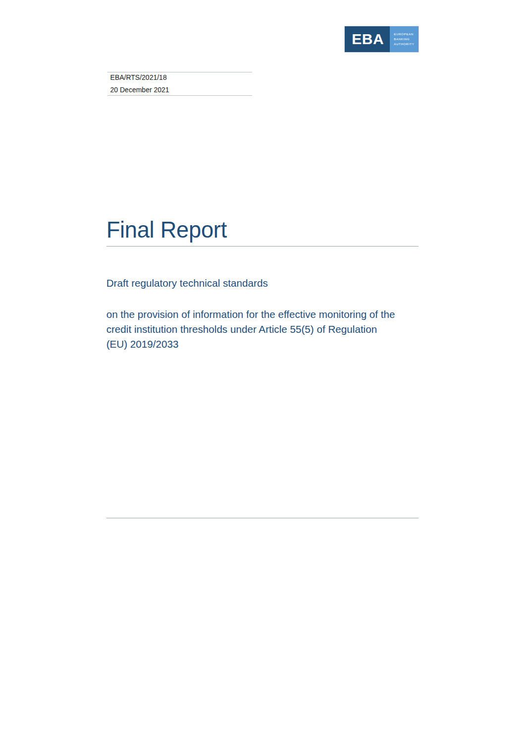EBA
European Banking Authority
EBA/RTS/2021/18
20 December 2021
Final Report
Draft regulatory technical standards
on the provision of information for the effective monitoring of the credit institution thresholds under Article 55(5) of Regulation (EU) 2019/2033